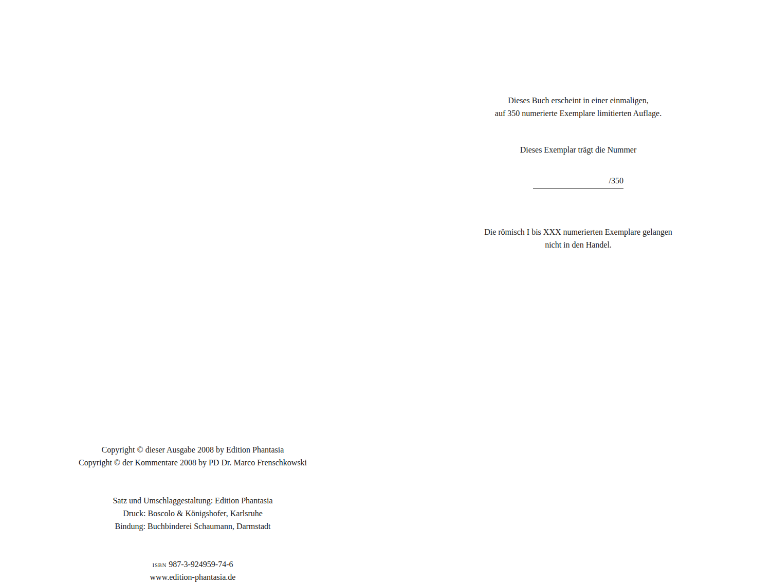Copyright © dieser Ausgabe 2008 by Edition Phantasia
Copyright © der Kommentare 2008 by PD Dr. Marco Frenschkowski
Satz und Umschlaggestaltung: Edition Phantasia
Druck: Boscolo & Königshofer, Karlsruhe
Bindung: Buchbinderei Schaumann, Darmstadt
isbn 987-3-924959-74-6
www.edition-phantasia.de
Dieses Buch erscheint in einer einmaligen,
auf 350 numerierte Exemplare limitierten Auflage.
Dieses Exemplar trägt die Nummer
/350
Die römisch I bis XXX numerierten Exemplare gelangen
nicht in den Handel.